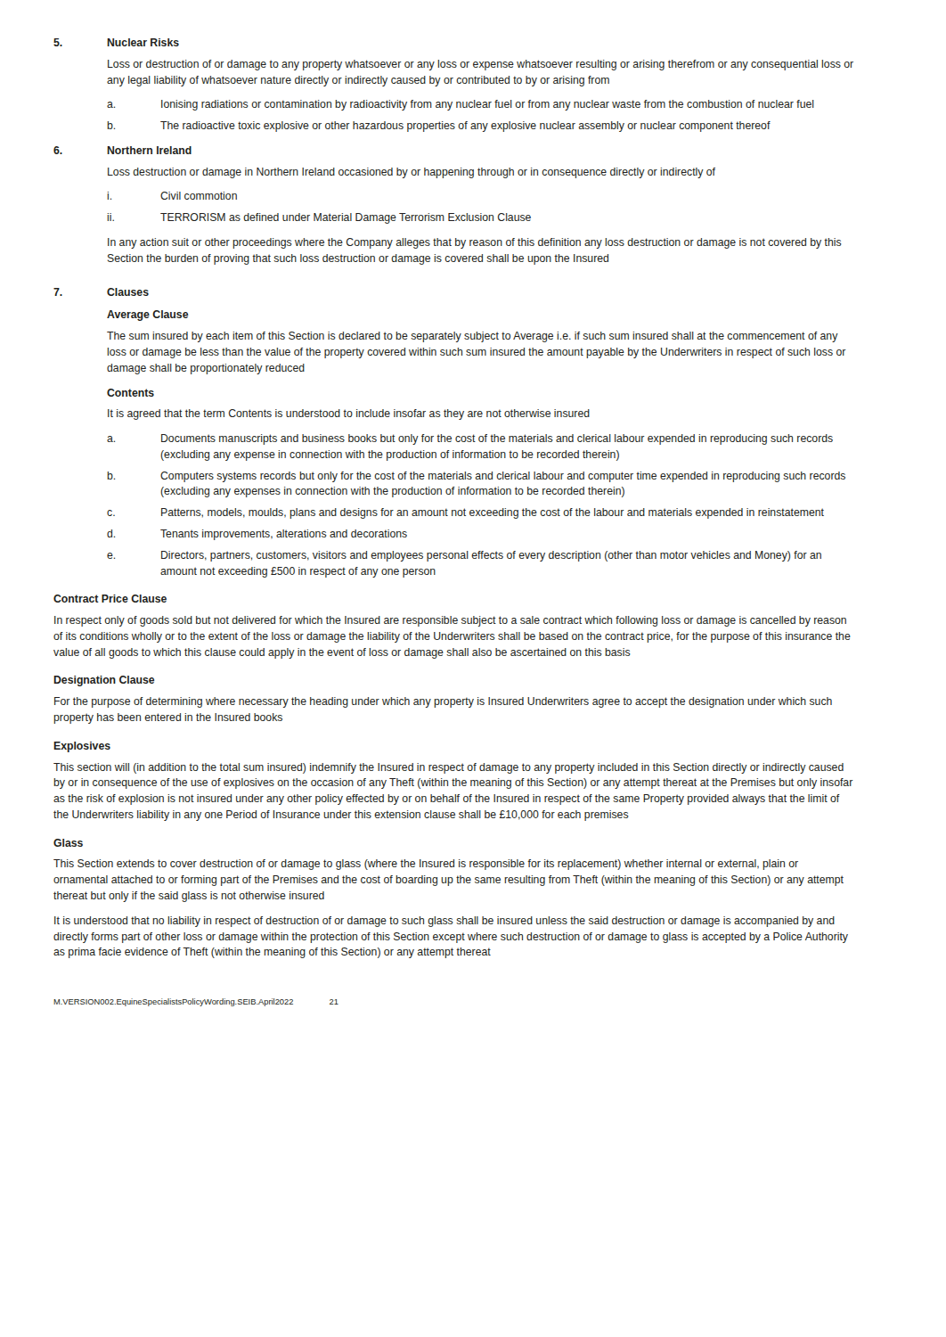5.
Nuclear Risks
Loss or destruction of or damage to any property whatsoever or any loss or expense whatsoever resulting or arising therefrom or any consequential loss or any legal liability of whatsoever nature directly or indirectly caused by or contributed to by or arising from
a.
Ionising radiations or contamination by radioactivity from any nuclear fuel or from any nuclear waste from the combustion of nuclear fuel
b.
The radioactive toxic explosive or other hazardous properties of any explosive nuclear assembly or nuclear component thereof
6.
Northern Ireland
Loss destruction or damage in Northern Ireland occasioned by or happening through or in consequence directly or indirectly of
i.
Civil commotion
ii.
TERRORISM as defined under Material Damage Terrorism Exclusion Clause
In any action suit or other proceedings where the Company alleges that by reason of this definition any loss destruction or damage is not covered by this Section the burden of proving that such loss destruction or damage is covered shall be upon the Insured
7.
Clauses
Average Clause
The sum insured by each item of this Section is declared to be separately subject to Average i.e. if such sum insured shall at the commencement of any loss or damage be less than the value of the property covered within such sum insured the amount payable by the Underwriters in respect of such loss or damage shall be proportionately reduced
Contents
It is agreed that the term Contents is understood to include insofar as they are not otherwise insured
a.
Documents manuscripts and business books but only for the cost of the materials and clerical labour expended in reproducing such records (excluding any expense in connection with the production of information to be recorded therein)
b.
Computers systems records but only for the cost of the materials and clerical labour and computer time expended in reproducing such records (excluding any expenses in connection with the production of information to be recorded therein)
c.
Patterns, models, moulds, plans and designs for an amount not exceeding the cost of the labour and materials expended in reinstatement
d.
Tenants improvements, alterations and decorations
e.
Directors, partners, customers, visitors and employees personal effects of every description (other than motor vehicles and Money) for an amount not exceeding £500 in respect of any one person
Contract Price Clause
In respect only of goods sold but not delivered for which the Insured are responsible subject to a sale contract which following loss or damage is cancelled by reason of its conditions wholly or to the extent of the loss or damage the liability of the Underwriters shall be based on the contract price, for the purpose of this insurance the value of all goods to which this clause could apply in the event of loss or damage shall also be ascertained on this basis
Designation Clause
For the purpose of determining where necessary the heading under which any property is Insured Underwriters agree to accept the designation under which such property has been entered in the Insured books
Explosives
This section will (in addition to the total sum insured) indemnify the Insured in respect of damage to any property included in this Section directly or indirectly caused by or in consequence of the use of explosives on the occasion of any Theft (within the meaning of this Section) or any attempt thereat at the Premises but only insofar as the risk of explosion is not insured under any other policy effected by or on behalf of the Insured in respect of the same Property provided always that the limit of the Underwriters liability in any one Period of Insurance under this extension clause shall be £10,000 for each premises
Glass
This Section extends to cover destruction of or damage to glass (where the Insured is responsible for its replacement) whether internal or external, plain or ornamental attached to or forming part of the Premises and the cost of boarding up the same resulting from Theft (within the meaning of this Section) or any attempt thereat but only if the said glass is not otherwise insured
It is understood that no liability in respect of destruction of or damage to such glass shall be insured unless the said destruction or damage is accompanied by and directly forms part of other loss or damage within the protection of this Section except where such destruction of or damage to glass is accepted by a Police Authority as prima facie evidence of Theft (within the meaning of this Section) or any attempt thereat
M.VERSION002.EquineSpecialistsPolicyWording.SEIB.April2022
21